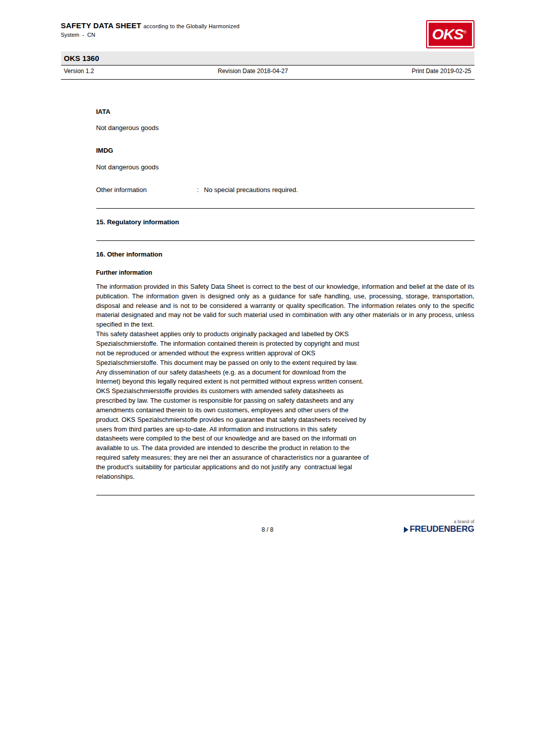SAFETY DATA SHEET according to the Globally Harmonized
System - CN
OKS®
OKS 1360
Version 1.2 Revision Date 2018-04-27 Print Date 2019-02-25
IATA
Not dangerous goods
IMDG
Not dangerous goods
Other information
:
No special precautions required.
15. Regulatory information
16. Other information
Further information
The information provided in this Safety Data Sheet is correct to the best of our knowledge, information and belief at the date of its publication. The information given is designed only as a guidance for safe handling, use, processing, storage, transportation, disposal and release and is not to be considered a warranty or quality specification. The information relates only to the specific material designated and may not be valid for such material used in combination with any other materials or in any process, unless specified in the text.
This safety datasheet applies only to products originally packaged and labelled by OKS
Spezialschmierstoffe. The information contained therein is protected by copyright and must
not be reproduced or amended without the express written approval of OKS
Spezialschmierstoffe. This document may be passed on only to the extent required by law.
Any dissemination of our safety datasheets (e.g. as a document for download from the
Internet) beyond this legally required extent is not permitted without express written consent.
OKS Spezialschmierstoffe provides its customers with amended safety datasheets as
prescribed by law. The customer is responsible for passing on safety datasheets and any
amendments contained therein to its own customers, employees and other users of the
product. OKS Spezialschmierstoffe provides no guarantee that safety datasheets received by
users from third parties are up-to-date. All information and instructions in this safety
datasheets were compiled to the best of our knowledge and are based on the informati on
available to us. The data provided are intended to describe the product in relation to the
required safety measures; they are nei ther an assurance of characteristics nor a guarantee of
the product's suitability for particular applications and do not justify any contractual legal
relationships.
8 / 8
a brand of
FREUDENBERG